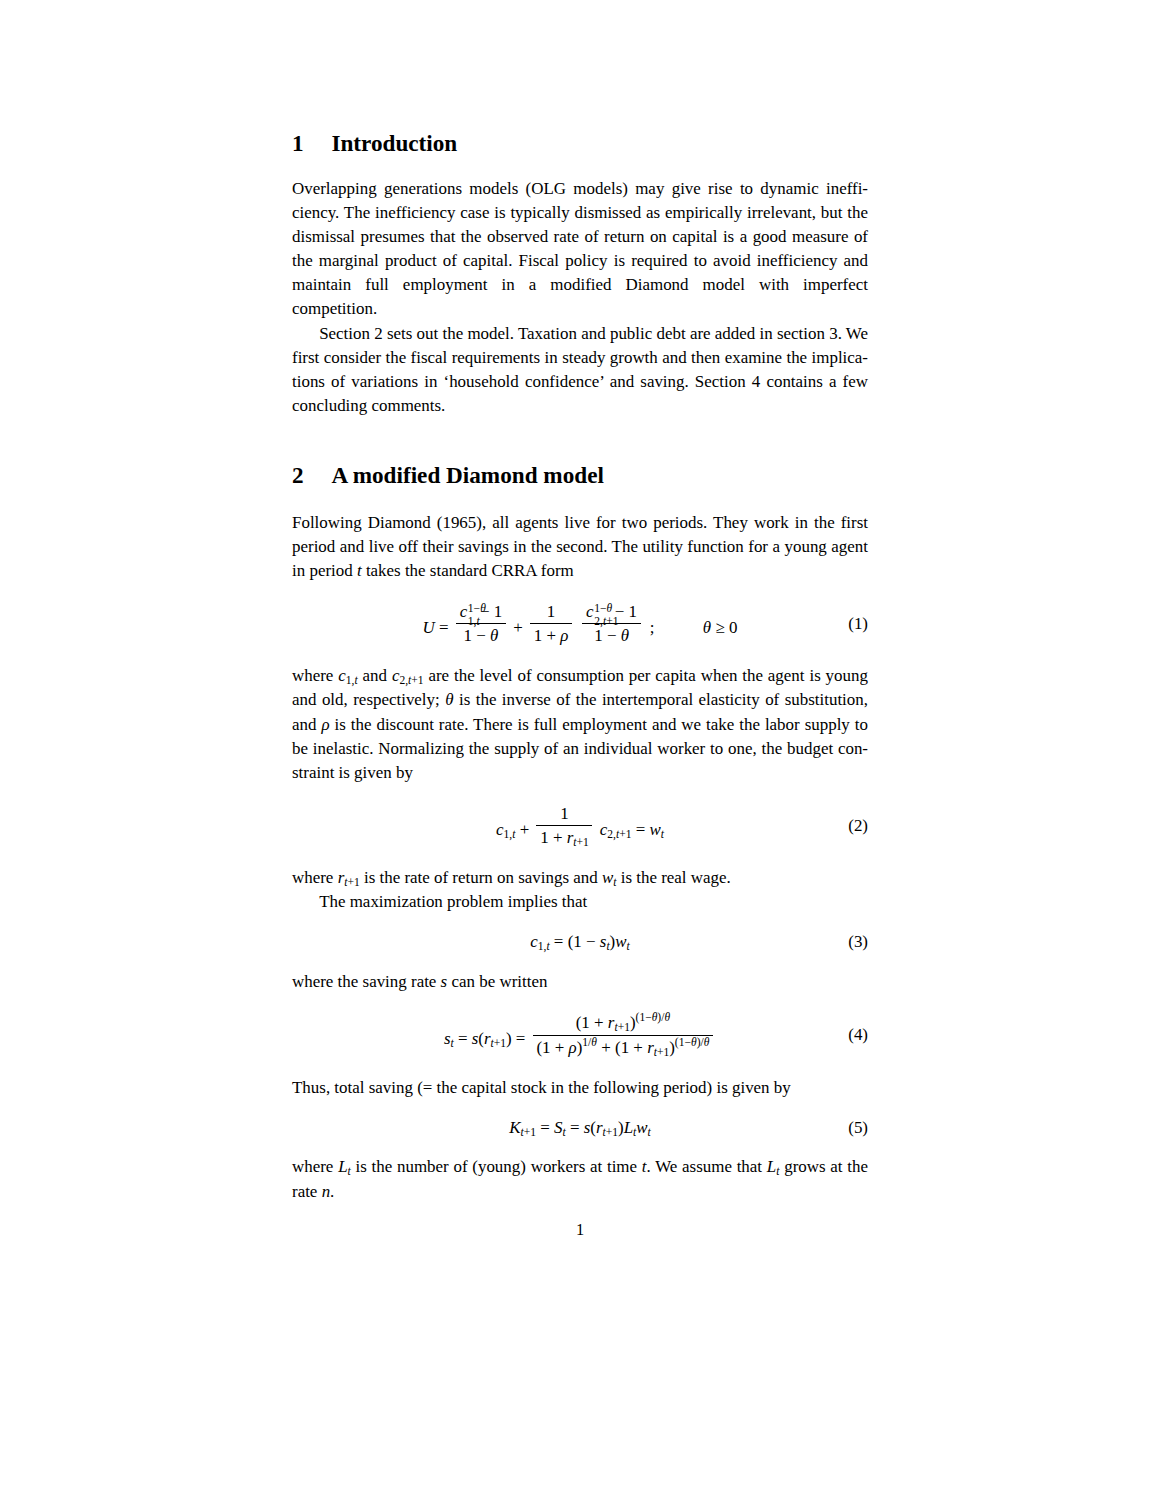1 Introduction
Overlapping generations models (OLG models) may give rise to dynamic inefficiency. The inefficiency case is typically dismissed as empirically irrelevant, but the dismissal presumes that the observed rate of return on capital is a good measure of the marginal product of capital. Fiscal policy is required to avoid inefficiency and maintain full employment in a modified Diamond model with imperfect competition.
Section 2 sets out the model. Taxation and public debt are added in section 3. We first consider the fiscal requirements in steady growth and then examine the implications of variations in ‘household confidence’ and saving. Section 4 contains a few concluding comments.
2 A modified Diamond model
Following Diamond (1965), all agents live for two periods. They work in the first period and live off their savings in the second. The utility function for a young agent in period t takes the standard CRRA form
U = c 1,t1−θ − 1 1 − θ + 1 1 + ρ c 2,t+11−θ − 1 1 − θ ; θ ≥ 0
(1)
where c1,t and c2,t+1 are the level of consumption per capita when the agent is young and old, respectively; θ is the inverse of the intertemporal elasticity of substitution, and ρ is the discount rate. There is full employment and we take the labor supply to be inelastic. Normalizing the supply of an individual worker to one, the budget constraint is given by
c1,t + 1 1 + rt+1 c2,t+1 = wt
(2)
where rt+1 is the rate of return on savings and wt is the real wage.
The maximization problem implies that
c1,t = (1 − st)wt
(3)
where the saving rate s can be written
st = s(rt+1) = (1 + rt+1)(1−θ)/θ (1 + ρ)1/θ + (1 + rt+1)(1−θ)/θ
(4)
Thus, total saving (= the capital stock in the following period) is given by
Kt+1 = St = s(rt+1)Ltwt
(5)
where Lt is the number of (young) workers at time t. We assume that Lt grows at the rate n.
1